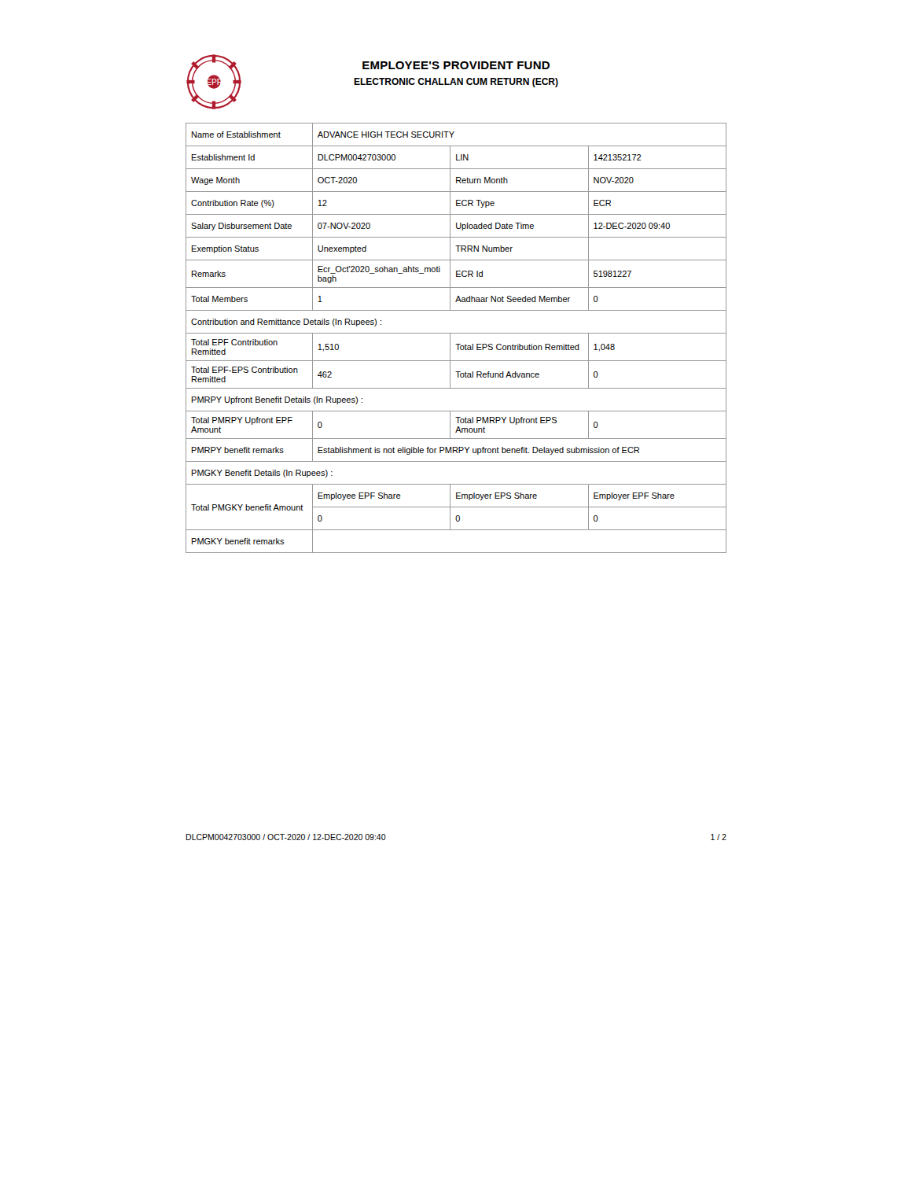EMPLOYEE'S PROVIDENT FUND
ELECTRONIC CHALLAN CUM RETURN (ECR)
| Name of Establishment | ADVANCE HIGH TECH SECURITY |
| Establishment Id | DLCPM0042703000 | LIN | 1421352172 |
| Wage Month | OCT-2020 | Return Month | NOV-2020 |
| Contribution Rate (%) | 12 | ECR Type | ECR |
| Salary Disbursement Date | 07-NOV-2020 | Uploaded Date Time | 12-DEC-2020 09:40 |
| Exemption Status | Unexempted | TRRN Number | |
| Remarks | Ecr_Oct'2020_sohan_ahts_moti bagh | ECR Id | 51981227 |
| Total Members | 1 | Aadhaar Not Seeded Member | 0 |
| Contribution and Remittance Details (In Rupees) : |
| Total EPF Contribution Remitted | 1,510 | Total EPS Contribution Remitted | 1,048 |
| Total EPF-EPS Contribution Remitted | 462 | Total Refund Advance | 0 |
| PMRPY Upfront Benefit Details (In Rupees) : |
| Total PMRPY Upfront EPF Amount | 0 | Total PMRPY Upfront EPS Amount | 0 |
| PMRPY benefit remarks | Establishment is not eligible for PMRPY upfront benefit. Delayed submission of ECR |
| PMGKY Benefit Details (In Rupees) : |
| Total PMGKY benefit Amount | Employee EPF Share | Employer EPS Share | Employer EPF Share |
| 0 | 0 | 0 |
| PMGKY benefit remarks | |
DLCPM0042703000 / OCT-2020 / 12-DEC-2020 09:40
1 / 2